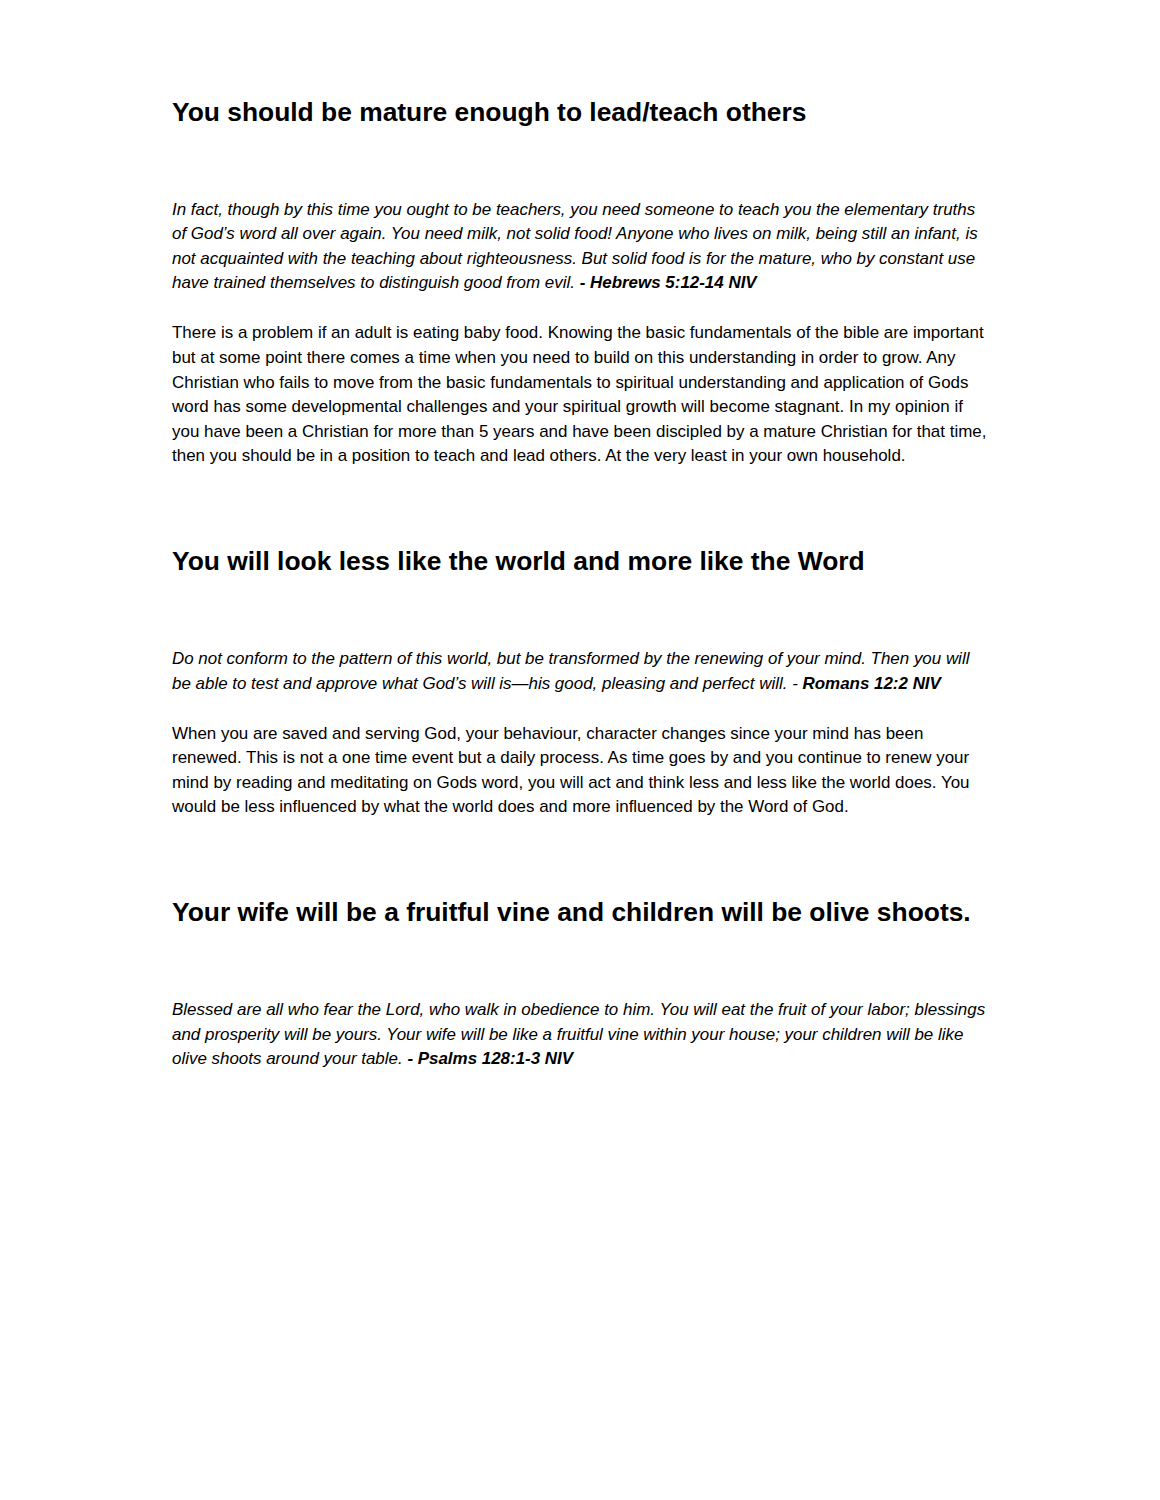You should be mature enough to lead/teach others
In fact, though by this time you ought to be teachers, you need someone to teach you the elementary truths of God’s word all over again. You need milk, not solid food! Anyone who lives on milk, being still an infant, is not acquainted with the teaching about righteousness. But solid food is for the mature, who by constant use have trained themselves to distinguish good from evil. - Hebrews 5:12-14 NIV
There is a problem if an adult is eating baby food. Knowing the basic fundamentals of the bible are important but at some point there comes a time when you need to build on this understanding in order to grow. Any Christian who fails to move from the basic fundamentals to spiritual understanding and application of Gods word has some developmental challenges and your spiritual growth will become stagnant. In my opinion if you have been a Christian for more than 5 years and have been discipled by a mature Christian for that time, then you should be in a position to teach and lead others. At the very least in your own household.
You will look less like the world and more like the Word
Do not conform to the pattern of this world, but be transformed by the renewing of your mind. Then you will be able to test and approve what God’s will is—his good, pleasing and perfect will. - Romans 12:2 NIV
When you are saved and serving God, your behaviour, character changes since your mind has been renewed. This is not a one time event but a daily process. As time goes by and you continue to renew your mind by reading and meditating on Gods word, you will act and think less and less like the world does. You would be less influenced by what the world does and more influenced by the Word of God.
Your wife will be a fruitful vine and children will be olive shoots.
Blessed are all who fear the Lord, who walk in obedience to him. You will eat the fruit of your labor; blessings and prosperity will be yours. Your wife will be like a fruitful vine within your house; your children will be like olive shoots around your table. - Psalms 128:1-3 NIV